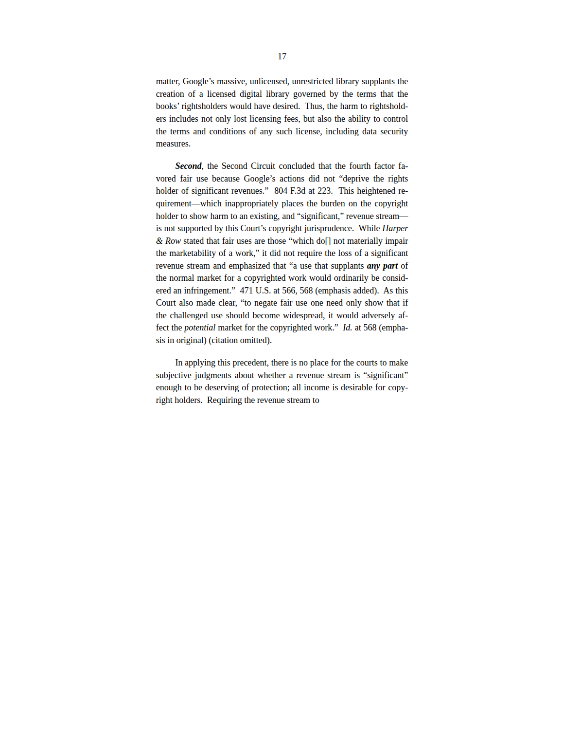17
matter, Google’s massive, unlicensed, unrestricted library supplants the creation of a licensed digital library governed by the terms that the books’ rightsholders would have desired. Thus, the harm to rightsholders includes not only lost licensing fees, but also the ability to control the terms and conditions of any such license, including data security measures.
Second, the Second Circuit concluded that the fourth factor favored fair use because Google’s actions did not “deprive the rights holder of significant revenues.” 804 F.3d at 223. This heightened requirement—which inappropriately places the burden on the copyright holder to show harm to an existing, and “significant,” revenue stream—is not supported by this Court’s copyright jurisprudence. While Harper & Row stated that fair uses are those “which do[] not materially impair the marketability of a work,” it did not require the loss of a significant revenue stream and emphasized that “a use that supplants any part of the normal market for a copyrighted work would ordinarily be considered an infringement.” 471 U.S. at 566, 568 (emphasis added). As this Court also made clear, “to negate fair use one need only show that if the challenged use should become widespread, it would adversely affect the potential market for the copyrighted work.” Id. at 568 (emphasis in original) (citation omitted).
In applying this precedent, there is no place for the courts to make subjective judgments about whether a revenue stream is “significant” enough to be deserving of protection; all income is desirable for copyright holders. Requiring the revenue stream to